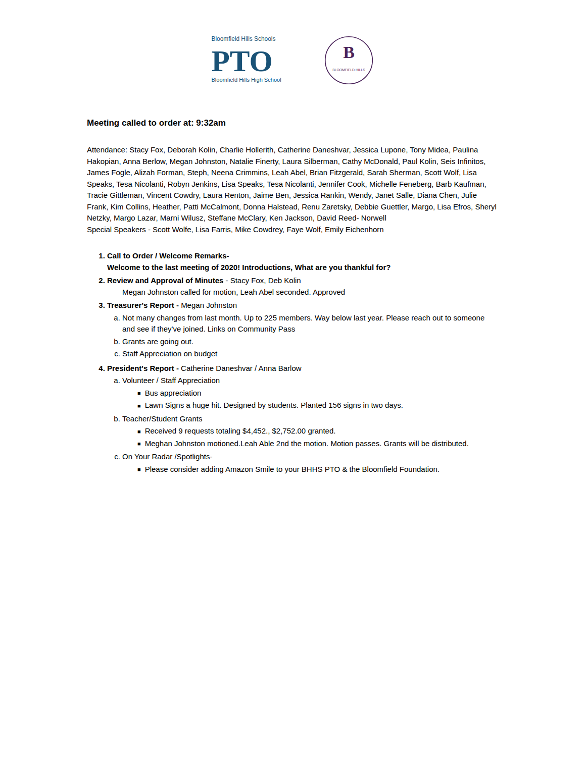Meeting called to order at: 9:32am
Attendance: Stacy Fox, Deborah Kolin, Charlie Hollerith, Catherine Daneshvar, Jessica Lupone, Tony Midea, Paulina Hakopian, Anna Berlow, Megan Johnston, Natalie Finerty, Laura Silberman, Cathy McDonald, Paul Kolin, Seis Infinitos, James Fogle, Alizah Forman, Steph, Neena Crimmins, Leah Abel, Brian Fitzgerald, Sarah Sherman, Scott Wolf, Lisa Speaks, Tesa Nicolanti, Robyn Jenkins, Lisa Speaks, Tesa Nicolanti, Jennifer Cook, Michelle Feneberg, Barb Kaufman, Tracie Gittleman, Vincent Cowdry, Laura Renton, Jaime Ben, Jessica Rankin, Wendy, Janet Salle, Diana Chen, Julie Frank, Kim Collins, Heather, Patti McCalmont, Donna Halstead, Renu Zaretsky, Debbie Guettler, Margo, Lisa Efros, Sheryl Netzky, Margo Lazar, Marni Wilusz, Steffane McClary, Ken Jackson, David Reed- Norwell
Special Speakers - Scott Wolfe, Lisa Farris, Mike Cowdrey, Faye Wolf, Emily Eichenhorn
Call to Order / Welcome Remarks-
Welcome to the last meeting of 2020! Introductions, What are you thankful for?
Review and Approval of Minutes - Stacy Fox, Deb Kolin
Megan Johnston called for motion, Leah Abel seconded. Approved
Treasurer's Report - Megan Johnston
Not many changes from last month. Up to 225 members. Way below last year. Please reach out to someone and see if they've joined. Links on Community Pass
Grants are going out.
Staff Appreciation on budget
President's Report - Catherine Daneshvar / Anna Barlow
Volunteer / Staff Appreciation
Bus appreciation
Lawn Signs a huge hit. Designed by students. Planted 156 signs in two days.
Teacher/Student Grants
Received 9 requests totaling $4,452., $2,752.00 granted.
Meghan Johnston motioned.Leah Able 2nd the motion. Motion passes. Grants will be distributed.
On Your Radar /Spotlights-
Please consider adding Amazon Smile to your BHHS PTO & the Bloomfield Foundation.